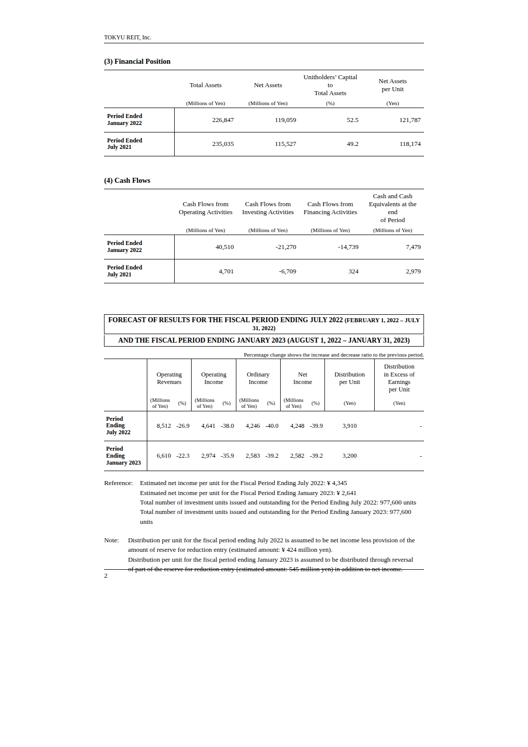TOKYU REIT, Inc.
(3) Financial Position
| | Total Assets | Net Assets | Unitholders’ Capital to Total Assets | Net Assets per Unit |
| --- | --- | --- | --- | --- |
| | (Millions of Yen) | (Millions of Yen) | (%) | (Yen) |
| Period Ended January 2022 | 226,847 | 119,059 | 52.5 | 121,787 |
| Period Ended July 2021 | 235,035 | 115,527 | 49.2 | 118,174 |
(4) Cash Flows
| | Cash Flows from Operating Activities | Cash Flows from Investing Activities | Cash Flows from Financing Activities | Cash and Cash Equivalents at the end of Period |
| --- | --- | --- | --- | --- |
| | (Millions of Yen) | (Millions of Yen) | (Millions of Yen) | (Millions of Yen) |
| Period Ended January 2022 | 40,510 | -21,270 | -14,739 | 7,479 |
| Period Ended July 2021 | 4,701 | -6,709 | 324 | 2,979 |
FORECAST OF RESULTS FOR THE FISCAL PERIOD ENDING JULY 2022 (FEBRUARY 1, 2022 – JULY 31, 2022)
AND THE FISCAL PERIOD ENDING JANUARY 2023 (AUGUST 1, 2022 – JANUARY 31, 2023)
Percentage change shows the increase and decrease ratio to the previous period.
| | Operating Revenues | Operating Income | Ordinary Income | Net Income | Distribution per Unit | Distribution in Excess of Earnings per Unit |
| --- | --- | --- | --- | --- | --- | --- |
| | (Millions of Yen) | (%) | (Millions of Yen) | (%) | (Millions of Yen) | (%) | (Millions of Yen) | (%) | (Yen) | (Yen) |
| Period Ending July 2022 | 8,512 | -26.9 | 4,641 | -38.0 | 4,246 | -40.0 | 4,248 | -39.9 | 3,910 | - |
| Period Ending January 2023 | 6,610 | -22.3 | 2,974 | -35.9 | 2,583 | -39.2 | 2,582 | -39.2 | 3,200 | - |
Reference: Estimated net income per unit for the Fiscal Period Ending July 2022: ¥ 4,345
Estimated net income per unit for the Fiscal Period Ending January 2023: ¥ 2,641
Total number of investment units issued and outstanding for the Period Ending July 2022: 977,600 units
Total number of investment units issued and outstanding for the Period Ending January 2023: 977,600 units
Note: Distribution per unit for the fiscal period ending July 2022 is assumed to be net income less provision of the amount of reserve for reduction entry (estimated amount: ¥ 424 million yen).
Distribution per unit for the fiscal period ending January 2023 is assumed to be distributed through reversal of part of the reserve for reduction entry (estimated amount: 545 million yen) in addition to net income.
2